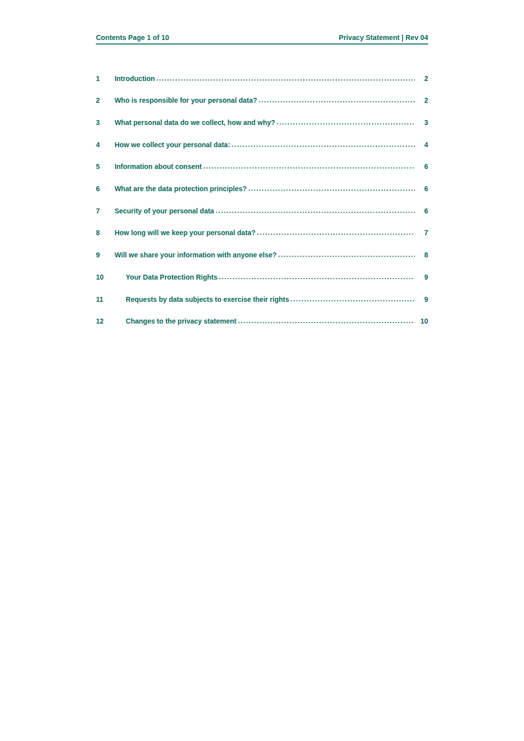Contents Page 1 of 10
Privacy Statement | Rev 04
1 Introduction........................................................................................................................................... 2
2 Who is responsible for your personal data?......................................................................................... 2
3 What personal data do we collect, how and why?.................................................................................. 3
4 How we collect your personal data:....................................................................................................... 4
5 Information about consent................................................................................................................. 6
6 What are the data protection principles?........................................................................................... 6
7 Security of your personal data............................................................................................................. 6
8 How long will we keep your personal data?......................................................................................... 7
9 Will we share your information with anyone else?.................................................................................. 8
10 Your Data Protection Rights............................................................................................................... 9
11 Requests by data subjects to exercise their rights.................................................................................. 9
12 Changes to the privacy statement......................................................................................................... 10